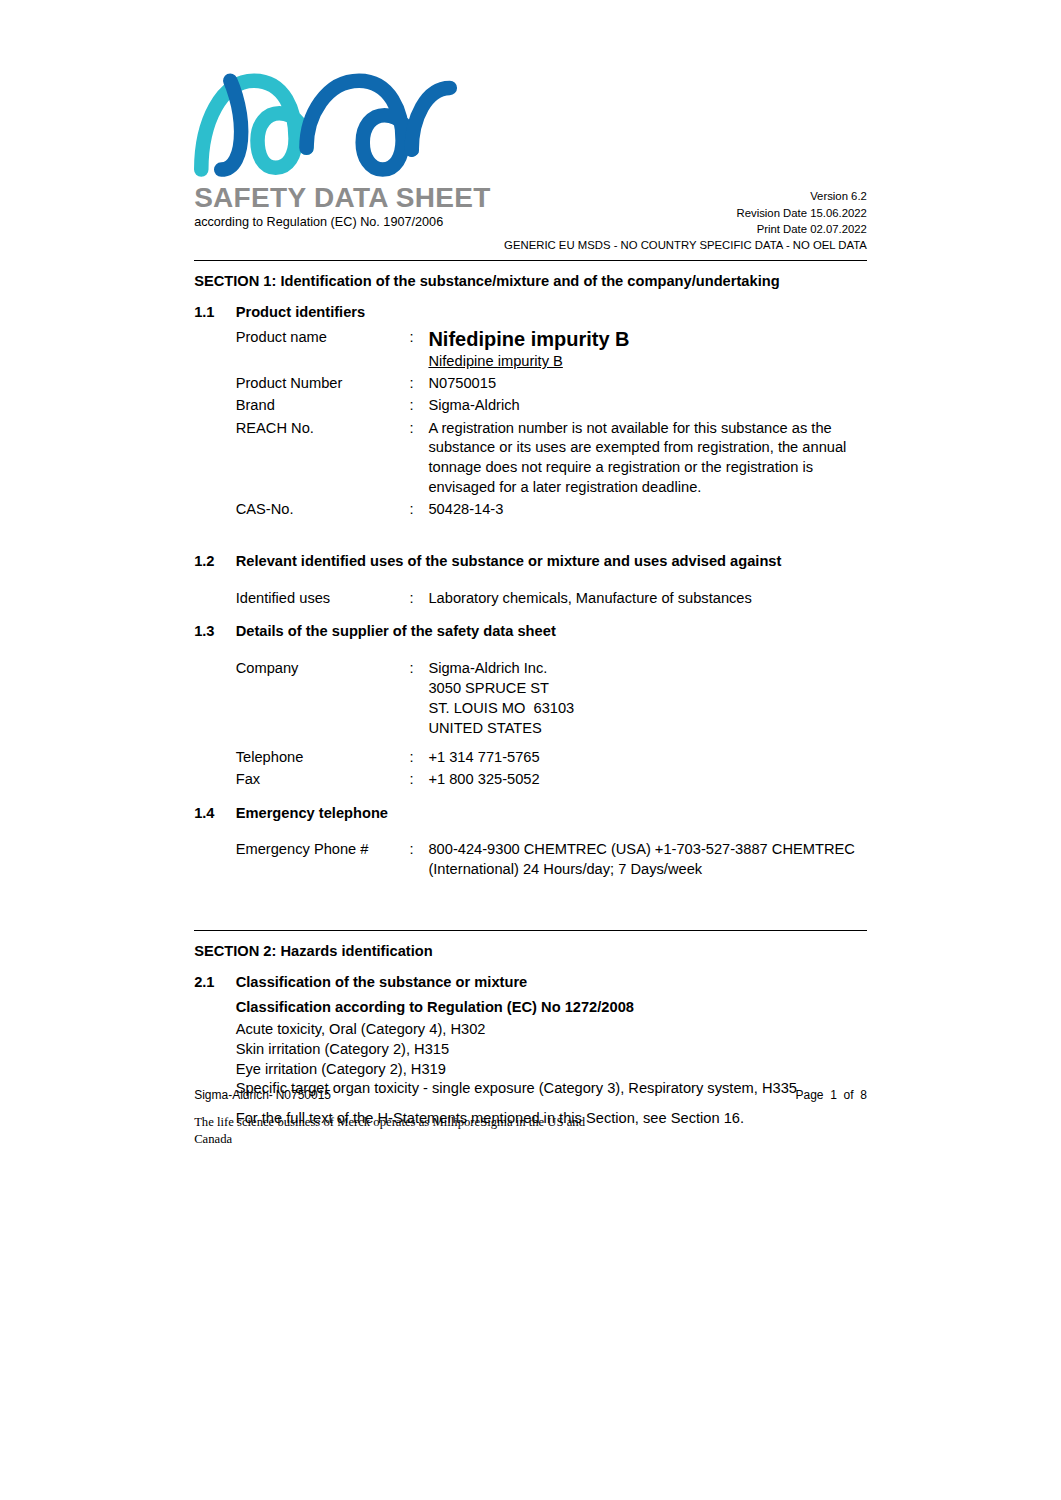SAFETY DATA SHEET
according to Regulation (EC) No. 1907/2006
Version 6.2
Revision Date 15.06.2022
Print Date 02.07.2022
GENERIC EU MSDS - NO COUNTRY SPECIFIC DATA - NO OEL DATA
SECTION 1: Identification of the substance/mixture and of the company/undertaking
1.1
Product identifiers
| Product name | : | Nifedipine impurity B Nifedipine impurity B |
| Product Number | : | N0750015 |
| Brand | : | Sigma-Aldrich |
| REACH No. | : | A registration number is not available for this substance as the substance or its uses are exempted from registration, the annual tonnage does not require a registration or the registration is envisaged for a later registration deadline. |
| CAS-No. | : | 50428-14-3 |
1.2
Relevant identified uses of the substance or mixture and uses advised against
| Identified uses | : | Laboratory chemicals, Manufacture of substances |
1.3
Details of the supplier of the safety data sheet
| Company | : | Sigma-Aldrich Inc. 3050 SPRUCE ST ST. LOUIS MO 63103 UNITED STATES |
| Telephone | : | +1 314 771-5765 |
| Fax | : | +1 800 325-5052 |
1.4
Emergency telephone
| Emergency Phone # | : | 800-424-9300 CHEMTREC (USA) +1-703-527-3887 CHEMTREC (International) 24 Hours/day; 7 Days/week |
SECTION 2: Hazards identification
2.1
Classification of the substance or mixture
Classification according to Regulation (EC) No 1272/2008
Acute toxicity, Oral (Category 4), H302
Skin irritation (Category 2), H315
Eye irritation (Category 2), H319
Specific target organ toxicity - single exposure (Category 3), Respiratory system, H335
For the full text of the H-Statements mentioned in this Section, see Section 16.
Sigma-Aldrich- N0750015
Page 1 of 8
The life science business of Merck operates as MilliporeSigma in the US and
Canada